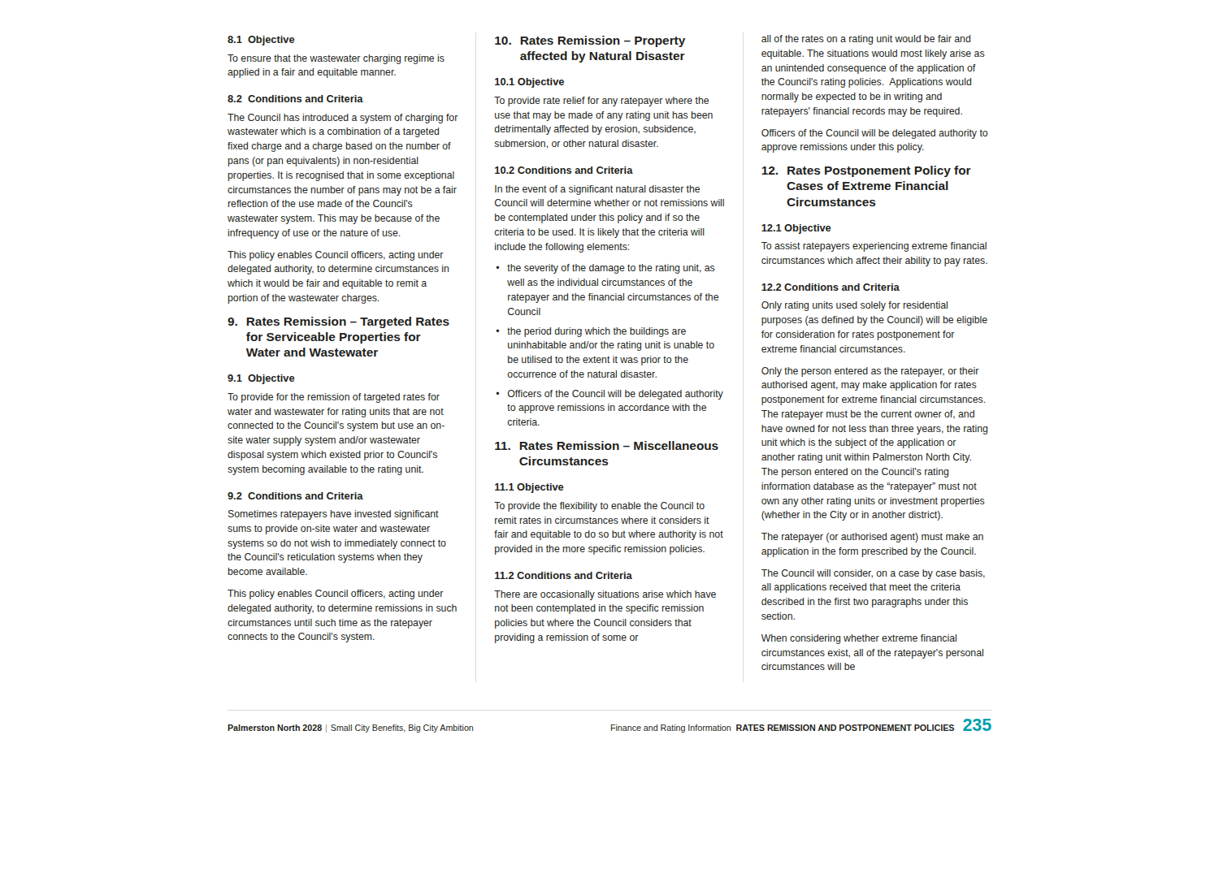8.1 Objective
To ensure that the wastewater charging regime is applied in a fair and equitable manner.
8.2 Conditions and Criteria
The Council has introduced a system of charging for wastewater which is a combination of a targeted fixed charge and a charge based on the number of pans (or pan equivalents) in non-residential properties. It is recognised that in some exceptional circumstances the number of pans may not be a fair reflection of the use made of the Council's wastewater system. This may be because of the infrequency of use or the nature of use.
This policy enables Council officers, acting under delegated authority, to determine circumstances in which it would be fair and equitable to remit a portion of the wastewater charges.
9. Rates Remission – Targeted Rates for Serviceable Properties for Water and Wastewater
9.1 Objective
To provide for the remission of targeted rates for water and wastewater for rating units that are not connected to the Council's system but use an on-site water supply system and/or wastewater disposal system which existed prior to Council's system becoming available to the rating unit.
9.2 Conditions and Criteria
Sometimes ratepayers have invested significant sums to provide on-site water and wastewater systems so do not wish to immediately connect to the Council's reticulation systems when they become available.
This policy enables Council officers, acting under delegated authority, to determine remissions in such circumstances until such time as the ratepayer connects to the Council's system.
10. Rates Remission – Property affected by Natural Disaster
10.1 Objective
To provide rate relief for any ratepayer where the use that may be made of any rating unit has been detrimentally affected by erosion, subsidence, submersion, or other natural disaster.
10.2 Conditions and Criteria
In the event of a significant natural disaster the Council will determine whether or not remissions will be contemplated under this policy and if so the criteria to be used. It is likely that the criteria will include the following elements:
the severity of the damage to the rating unit, as well as the individual circumstances of the ratepayer and the financial circumstances of the Council
the period during which the buildings are uninhabitable and/or the rating unit is unable to be utilised to the extent it was prior to the occurrence of the natural disaster.
Officers of the Council will be delegated authority to approve remissions in accordance with the criteria.
11. Rates Remission – Miscellaneous Circumstances
11.1 Objective
To provide the flexibility to enable the Council to remit rates in circumstances where it considers it fair and equitable to do so but where authority is not provided in the more specific remission policies.
11.2 Conditions and Criteria
There are occasionally situations arise which have not been contemplated in the specific remission policies but where the Council considers that providing a remission of some or
all of the rates on a rating unit would be fair and equitable. The situations would most likely arise as an unintended consequence of the application of the Council's rating policies. Applications would normally be expected to be in writing and ratepayers' financial records may be required.
Officers of the Council will be delegated authority to approve remissions under this policy.
12. Rates Postponement Policy for Cases of Extreme Financial Circumstances
12.1 Objective
To assist ratepayers experiencing extreme financial circumstances which affect their ability to pay rates.
12.2 Conditions and Criteria
Only rating units used solely for residential purposes (as defined by the Council) will be eligible for consideration for rates postponement for extreme financial circumstances.
Only the person entered as the ratepayer, or their authorised agent, may make application for rates postponement for extreme financial circumstances. The ratepayer must be the current owner of, and have owned for not less than three years, the rating unit which is the subject of the application or another rating unit within Palmerston North City. The person entered on the Council's rating information database as the “ratepayer” must not own any other rating units or investment properties (whether in the City or in another district).
The ratepayer (or authorised agent) must make an application in the form prescribed by the Council.
The Council will consider, on a case by case basis, all applications received that meet the criteria described in the first two paragraphs under this section.
When considering whether extreme financial circumstances exist, all of the ratepayer's personal circumstances will be
Palmerston North 2028|Small City Benefits, Big City Ambition
Finance and Rating Information RATES REMISSION AND POSTPONEMENT POLICIES 235